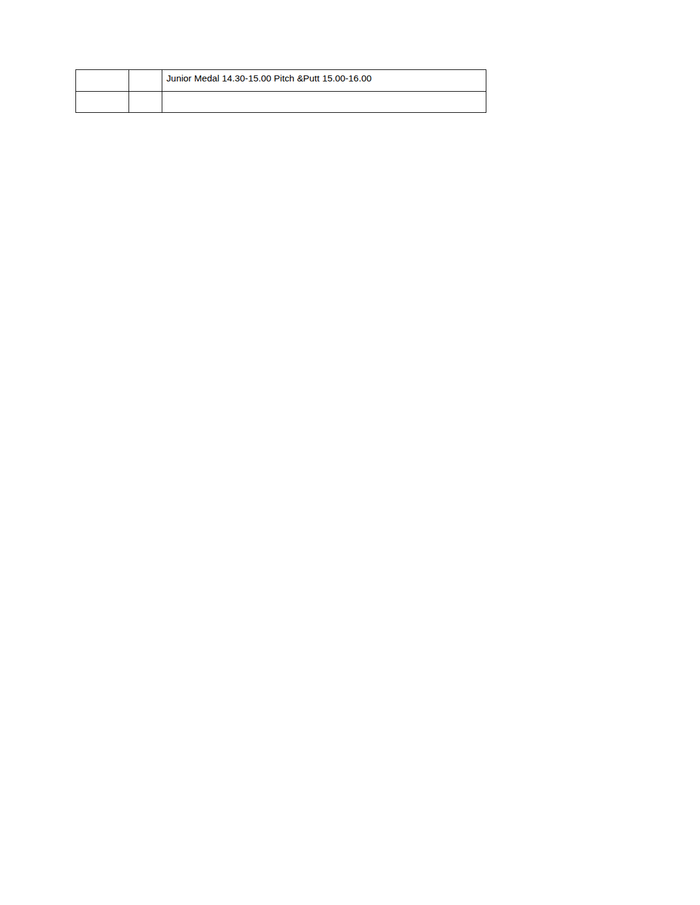| | | Junior Medal 14.30-15.00 Pitch &Putt 15.00-16.00 |